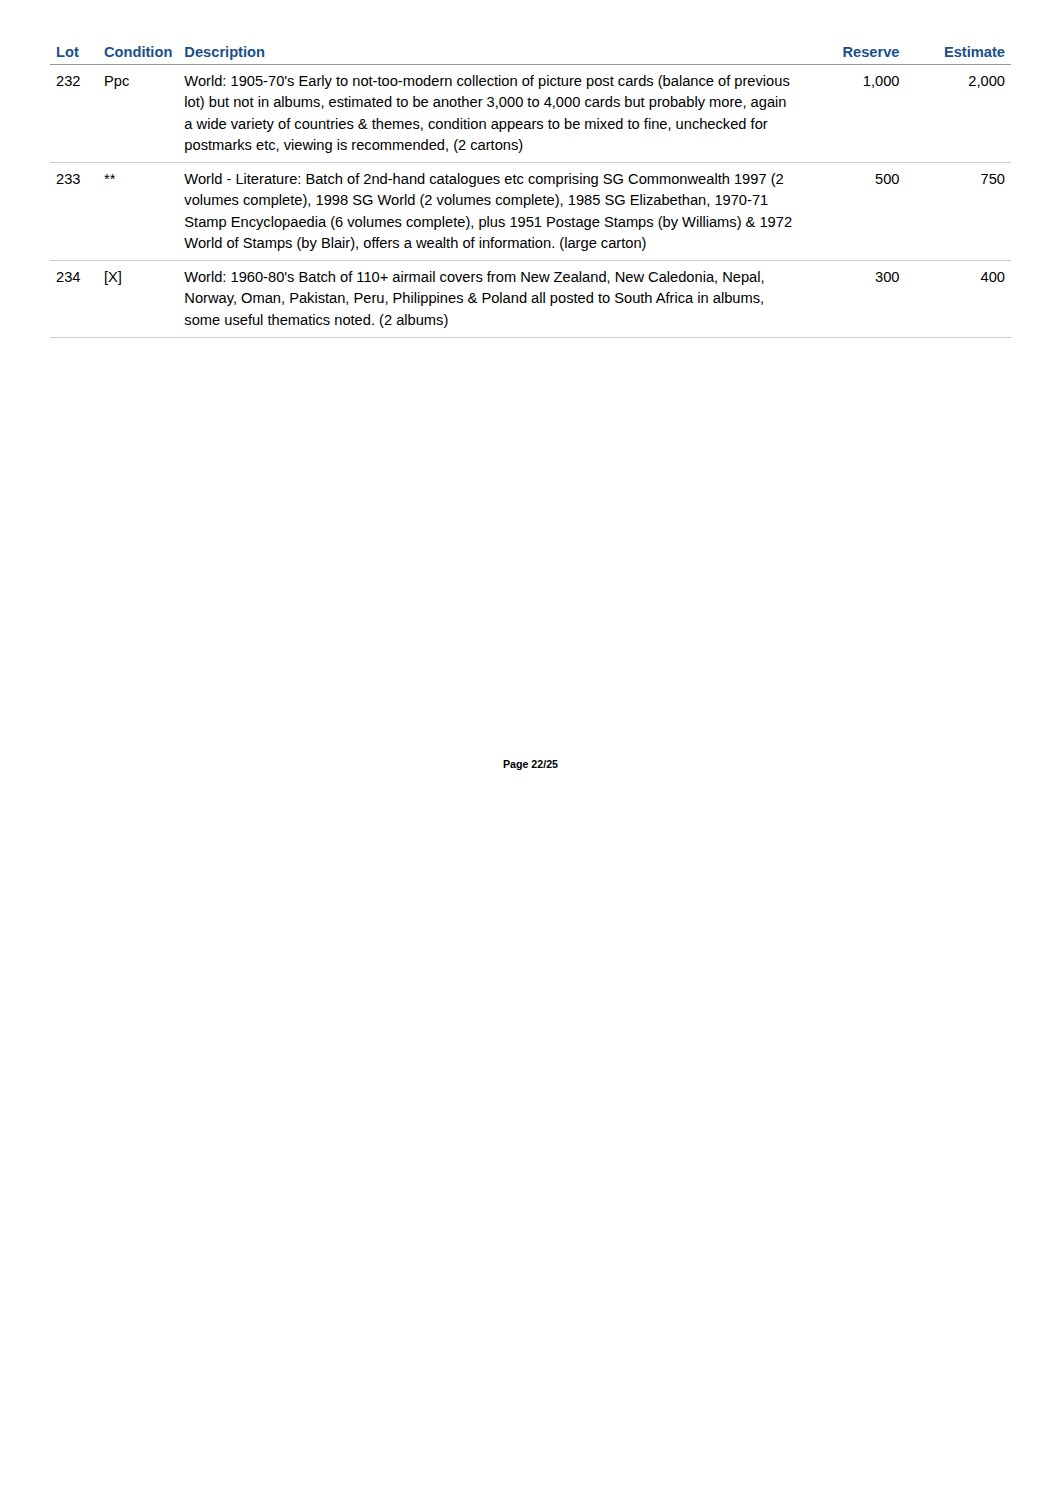| Lot | Condition | Description | Reserve | Estimate |
| --- | --- | --- | --- | --- |
| 232 | Ppc | World: 1905-70's Early to not-too-modern collection of picture post cards (balance of previous lot) but not in albums, estimated to be another 3,000 to 4,000 cards but probably more, again a wide variety of countries & themes, condition appears to be mixed to fine, unchecked for postmarks etc, viewing is recommended, (2 cartons) | 1,000 | 2,000 |
| 233 | ** | World - Literature: Batch of 2nd-hand catalogues etc comprising SG Commonwealth 1997 (2 volumes complete), 1998 SG World (2 volumes complete), 1985 SG Elizabethan, 1970-71 Stamp Encyclopaedia (6 volumes complete), plus 1951 Postage Stamps (by Williams) & 1972 World of Stamps (by Blair), offers a wealth of information. (large carton) | 500 | 750 |
| 234 | [X] | World: 1960-80's Batch of 110+ airmail covers from New Zealand, New Caledonia, Nepal, Norway, Oman, Pakistan, Peru, Philippines & Poland all posted to South Africa in albums, some useful thematics noted. (2 albums) | 300 | 400 |
Page 22/25